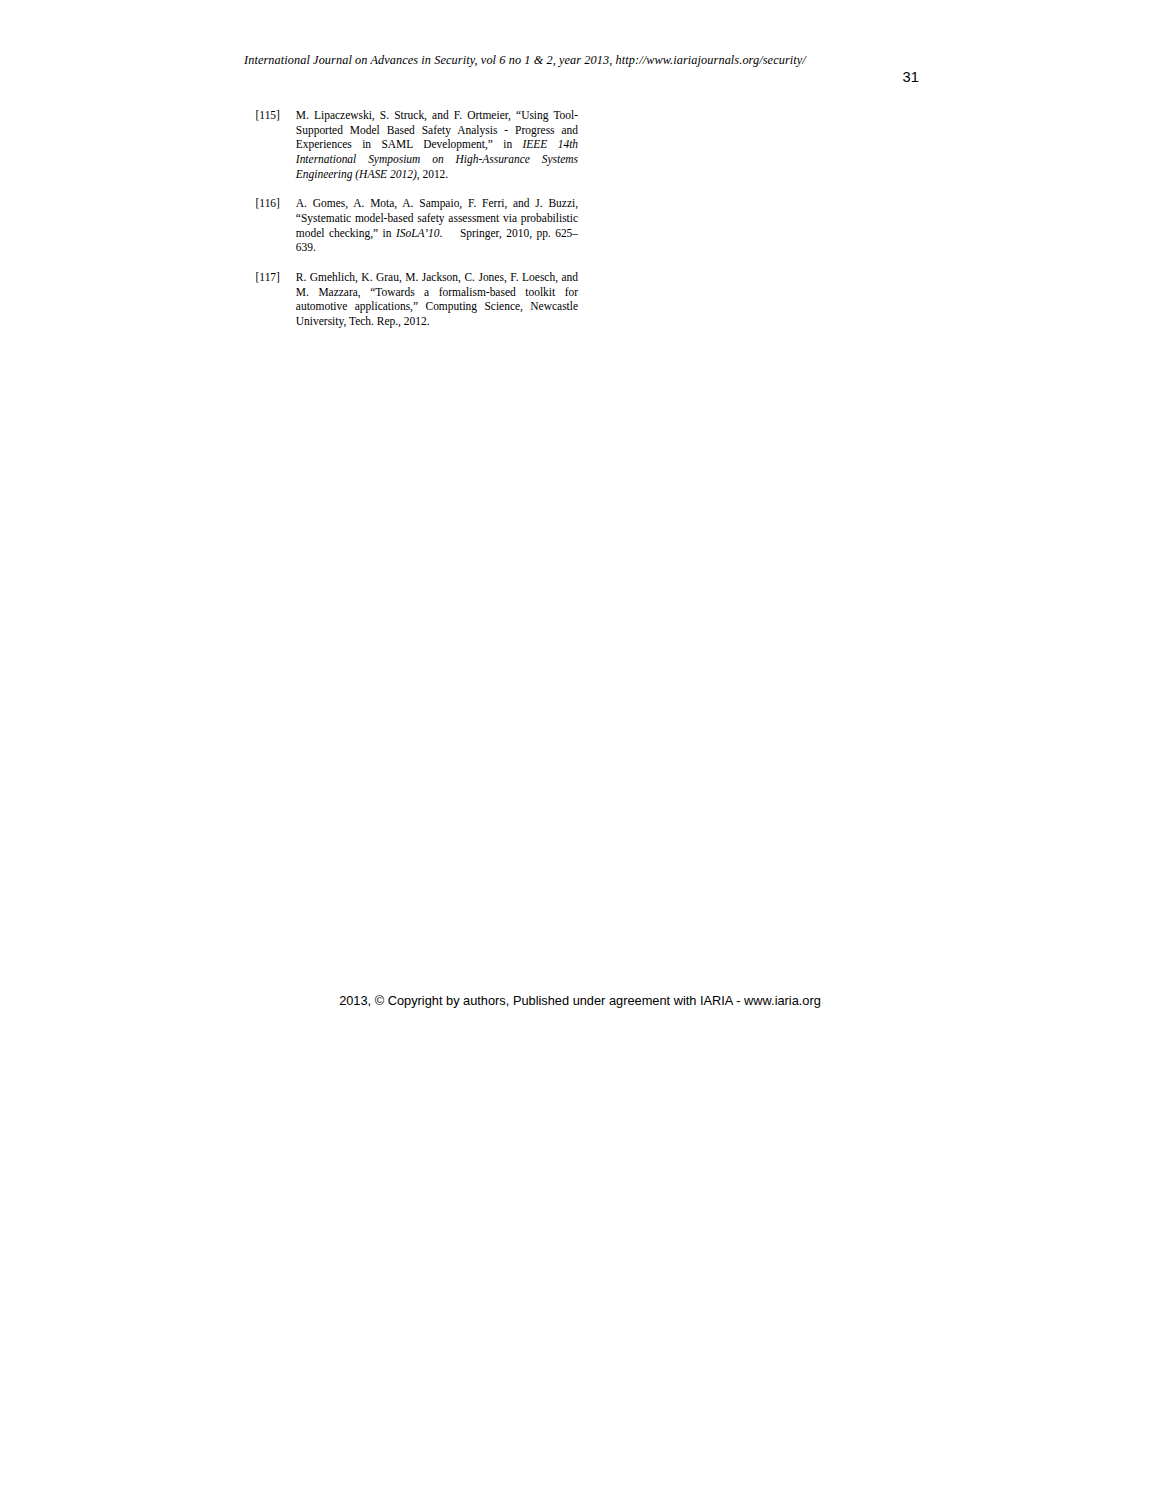International Journal on Advances in Security, vol 6 no 1 & 2, year 2013, http://www.iariajournals.org/security/
31
[115]
M. Lipaczewski, S. Struck, and F. Ortmeier, “Using Tool-Supported Model Based Safety Analysis - Progress and Experiences in SAML Development,” in IEEE 14th International Symposium on High-Assurance Systems Engineering (HASE 2012), 2012.
[116]
A. Gomes, A. Mota, A. Sampaio, F. Ferri, and J. Buzzi, “Systematic model-based safety assessment via probabilistic model checking,” in ISoLA’10. Springer, 2010, pp. 625–639.
[117]
R. Gmehlich, K. Grau, M. Jackson, C. Jones, F. Loesch, and M. Mazzara, “Towards a formalism-based toolkit for automotive applications,” Computing Science, Newcastle University, Tech. Rep., 2012.
2013, © Copyright by authors, Published under agreement with IARIA - www.iaria.org